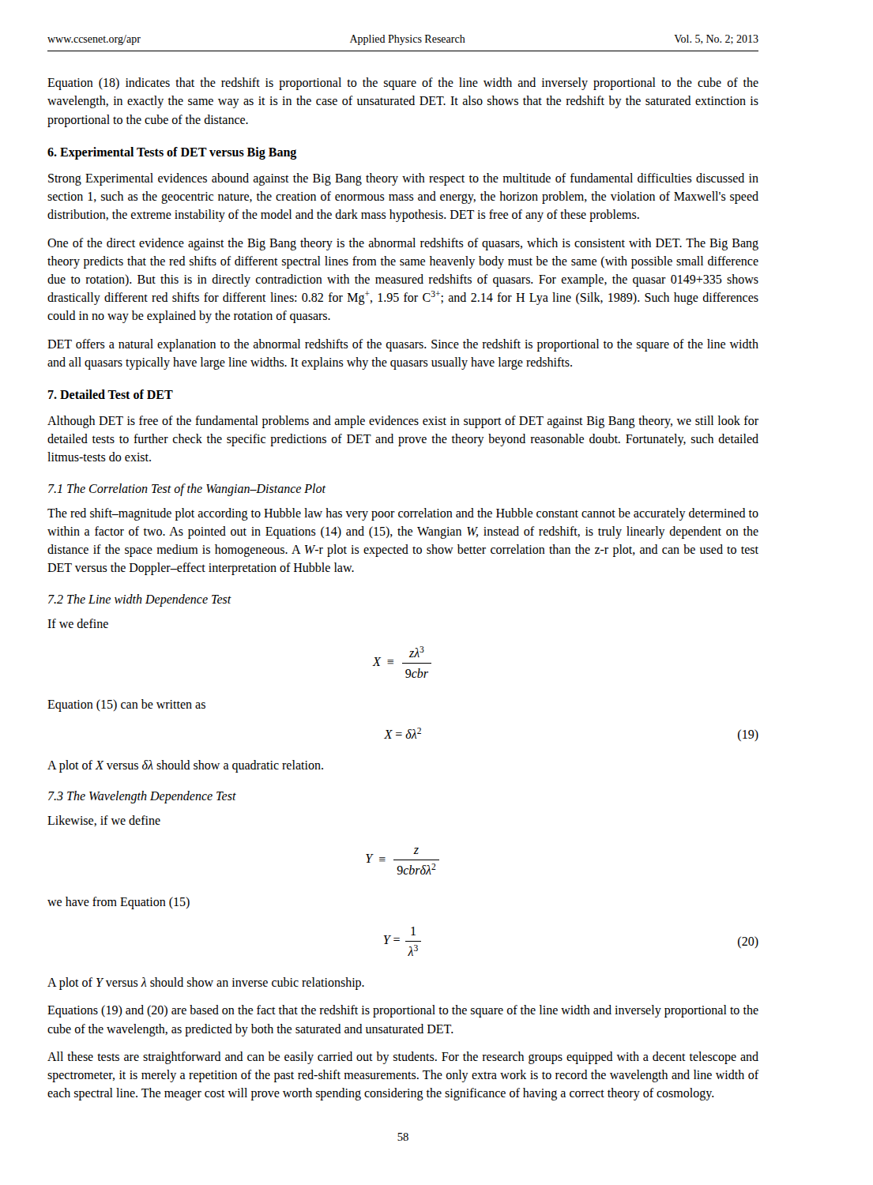www.ccsenet.org/apr Applied Physics Research Vol. 5, No. 2; 2013
Equation (18) indicates that the redshift is proportional to the square of the line width and inversely proportional to the cube of the wavelength, in exactly the same way as it is in the case of unsaturated DET. It also shows that the redshift by the saturated extinction is proportional to the cube of the distance.
6. Experimental Tests of DET versus Big Bang
Strong Experimental evidences abound against the Big Bang theory with respect to the multitude of fundamental difficulties discussed in section 1, such as the geocentric nature, the creation of enormous mass and energy, the horizon problem, the violation of Maxwell's speed distribution, the extreme instability of the model and the dark mass hypothesis. DET is free of any of these problems.
One of the direct evidence against the Big Bang theory is the abnormal redshifts of quasars, which is consistent with DET. The Big Bang theory predicts that the red shifts of different spectral lines from the same heavenly body must be the same (with possible small difference due to rotation). But this is in directly contradiction with the measured redshifts of quasars. For example, the quasar 0149+335 shows drastically different red shifts for different lines: 0.82 for Mg+, 1.95 for C3+; and 2.14 for H Lya line (Silk, 1989). Such huge differences could in no way be explained by the rotation of quasars.
DET offers a natural explanation to the abnormal redshifts of the quasars. Since the redshift is proportional to the square of the line width and all quasars typically have large line widths. It explains why the quasars usually have large redshifts.
7. Detailed Test of DET
Although DET is free of the fundamental problems and ample evidences exist in support of DET against Big Bang theory, we still look for detailed tests to further check the specific predictions of DET and prove the theory beyond reasonable doubt. Fortunately, such detailed litmus-tests do exist.
7.1 The Correlation Test of the Wangian–Distance Plot
The red shift–magnitude plot according to Hubble law has very poor correlation and the Hubble constant cannot be accurately determined to within a factor of two. As pointed out in Equations (14) and (15), the Wangian W, instead of redshift, is truly linearly dependent on the distance if the space medium is homogeneous. A W-r plot is expected to show better correlation than the z-r plot, and can be used to test DET versus the Doppler–effect interpretation of Hubble law.
7.2 The Line width Dependence Test
If we define
X ≡ zλ3 9cbr
Equation (15) can be written as
X = δλ2 (19)
A plot of X versus δλ should show a quadratic relation.
7.3 The Wavelength Dependence Test
Likewise, if we define
Y ≡ z 9cbrδλ2
we have from Equation (15)
Y = 1 λ3 (20)
A plot of Y versus λ should show an inverse cubic relationship.
Equations (19) and (20) are based on the fact that the redshift is proportional to the square of the line width and inversely proportional to the cube of the wavelength, as predicted by both the saturated and unsaturated DET.
All these tests are straightforward and can be easily carried out by students. For the research groups equipped with a decent telescope and spectrometer, it is merely a repetition of the past red-shift measurements. The only extra work is to record the wavelength and line width of each spectral line. The meager cost will prove worth spending considering the significance of having a correct theory of cosmology.
58